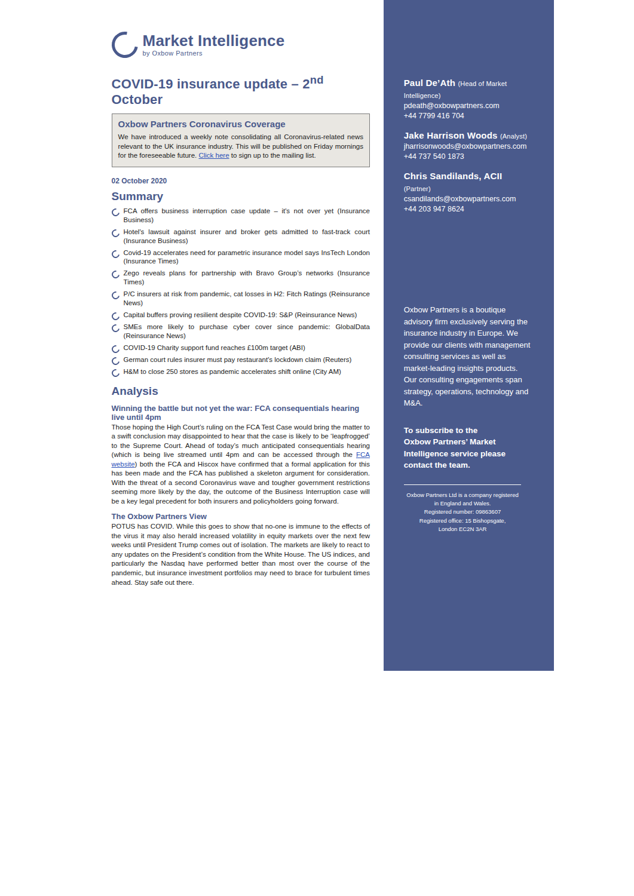Paul De’Ath (Head of Market Intelligence)
pdeath@oxbowpartners.com
+44 7799 416 704
Jake Harrison Woods (Analyst)
jharrisonwoods@oxbowpartners.com
+44 737 540 1873
Chris Sandilands, ACII (Partner)
csandilands@oxbowpartners.com
+44 203 947 8624
Oxbow Partners is a boutique advisory firm exclusively serving the insurance industry in Europe. We provide our clients with management consulting services as well as market-leading insights products. Our consulting engagements span strategy, operations, technology and M&A.
To subscribe to the
Oxbow Partners’ Market Intelligence service please contact the team.
Oxbow Partners Ltd is a company registered in England and Wales.
Registered number: 09863607
Registered office: 15 Bishopsgate,
London EC2N 3AR
Market Intelligence
by Oxbow Partners
COVID-19 insurance update – 2nd October
Oxbow Partners Coronavirus Coverage
We have introduced a weekly note consolidating all Coronavirus-related news relevant to the UK insurance industry. This will be published on Friday mornings for the foreseeable future. Click here to sign up to the mailing list.
02 October 2020
Summary
FCA offers business interruption case update – it's not over yet (Insurance Business)
Hotel's lawsuit against insurer and broker gets admitted to fast-track court (Insurance Business)
Covid-19 accelerates need for parametric insurance model says InsTech London (Insurance Times)
Zego reveals plans for partnership with Bravo Group’s networks (Insurance Times)
P/C insurers at risk from pandemic, cat losses in H2: Fitch Ratings (Reinsurance News)
Capital buffers proving resilient despite COVID-19: S&P (Reinsurance News)
SMEs more likely to purchase cyber cover since pandemic: GlobalData (Reinsurance News)
COVID-19 Charity support fund reaches £100m target (ABI)
German court rules insurer must pay restaurant's lockdown claim (Reuters)
H&M to close 250 stores as pandemic accelerates shift online (City AM)
Analysis
Winning the battle but not yet the war: FCA consequentials hearing live until 4pm
Those hoping the High Court’s ruling on the FCA Test Case would bring the matter to a swift conclusion may disappointed to hear that the case is likely to be ‘leapfrogged’ to the Supreme Court. Ahead of today’s much anticipated consequentials hearing (which is being live streamed until 4pm and can be accessed through the FCA website) both the FCA and Hiscox have confirmed that a formal application for this has been made and the FCA has published a skeleton argument for consideration. With the threat of a second Coronavirus wave and tougher government restrictions seeming more likely by the day, the outcome of the Business Interruption case will be a key legal precedent for both insurers and policyholders going forward.
The Oxbow Partners View
POTUS has COVID. While this goes to show that no-one is immune to the effects of the virus it may also herald increased volatility in equity markets over the next few weeks until President Trump comes out of isolation. The markets are likely to react to any updates on the President’s condition from the White House. The US indices, and particularly the Nasdaq have performed better than most over the course of the pandemic, but insurance investment portfolios may need to brace for turbulent times ahead. Stay safe out there.